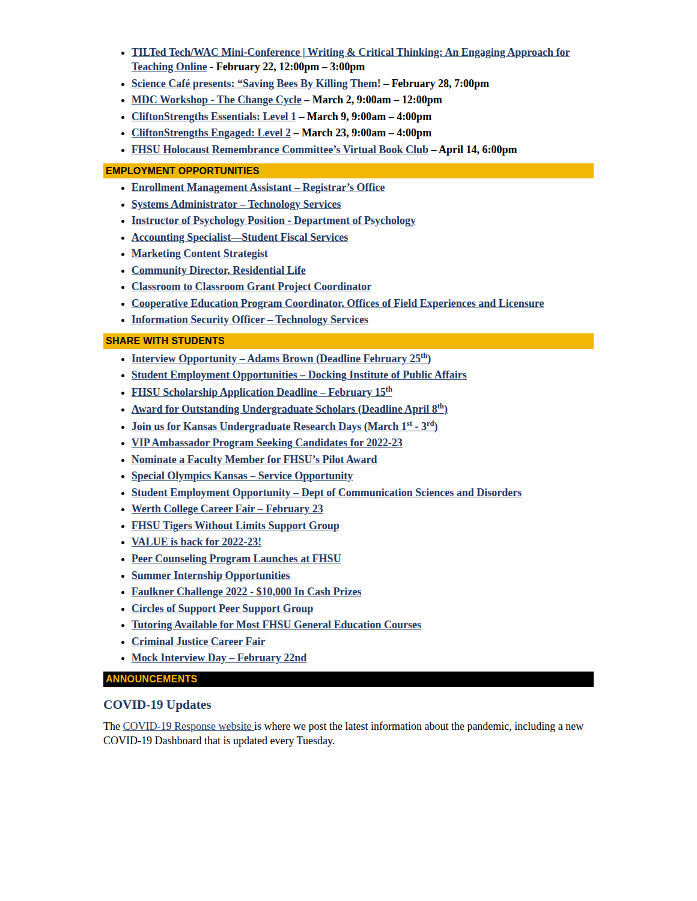TILTed Tech/WAC Mini-Conference | Writing & Critical Thinking: An Engaging Approach for Teaching Online - February 22, 12:00pm – 3:00pm
Science Café presents: “Saving Bees By Killing Them! – February 28, 7:00pm
MDC Workshop - The Change Cycle – March 2, 9:00am – 12:00pm
CliftonStrengths Essentials: Level 1 – March 9, 9:00am – 4:00pm
CliftonStrengths Engaged: Level 2 – March 23, 9:00am – 4:00pm
FHSU Holocaust Remembrance Committee’s Virtual Book Club – April 14, 6:00pm
EMPLOYMENT OPPORTUNITIES
Enrollment Management Assistant – Registrar’s Office
Systems Administrator – Technology Services
Instructor of Psychology Position - Department of Psychology
Accounting Specialist—Student Fiscal Services
Marketing Content Strategist
Community Director, Residential Life
Classroom to Classroom Grant Project Coordinator
Cooperative Education Program Coordinator, Offices of Field Experiences and Licensure
Information Security Officer – Technology Services
SHARE WITH STUDENTS
Interview Opportunity – Adams Brown (Deadline February 25th)
Student Employment Opportunities – Docking Institute of Public Affairs
FHSU Scholarship Application Deadline – February 15th
Award for Outstanding Undergraduate Scholars (Deadline April 8th)
Join us for Kansas Undergraduate Research Days (March 1st - 3rd)
VIP Ambassador Program Seeking Candidates for 2022-23
Nominate a Faculty Member for FHSU’s Pilot Award
Special Olympics Kansas – Service Opportunity
Student Employment Opportunity – Dept of Communication Sciences and Disorders
Werth College Career Fair – February 23
FHSU Tigers Without Limits Support Group
VALUE is back for 2022-23!
Peer Counseling Program Launches at FHSU
Summer Internship Opportunities
Faulkner Challenge 2022 - $10,000 In Cash Prizes
Circles of Support Peer Support Group
Tutoring Available for Most FHSU General Education Courses
Criminal Justice Career Fair
Mock Interview Day – February 22nd
ANNOUNCEMENTS
COVID-19 Updates
The COVID-19 Response website is where we post the latest information about the pandemic, including a new COVID-19 Dashboard that is updated every Tuesday.